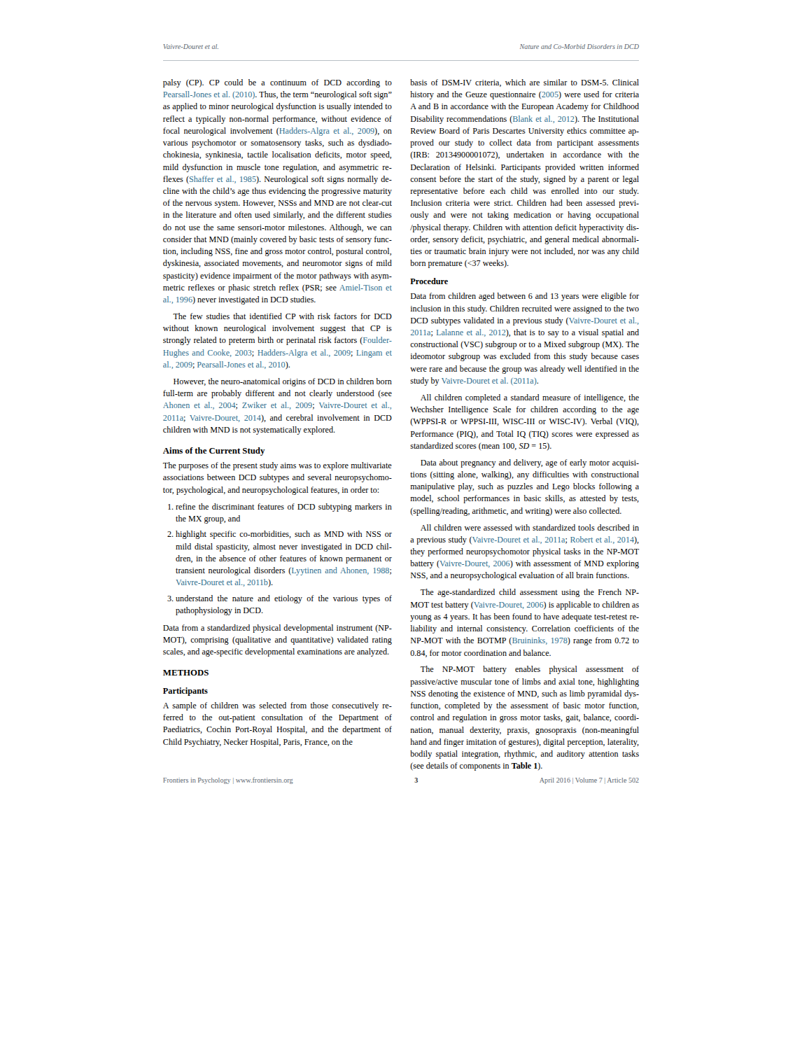Vaivre-Douret et al.
Nature and Co-Morbid Disorders in DCD
palsy (CP). CP could be a continuum of DCD according to Pearsall-Jones et al. (2010). Thus, the term “neurological soft sign” as applied to minor neurological dysfunction is usually intended to reflect a typically non-normal performance, without evidence of focal neurological involvement (Hadders-Algra et al., 2009), on various psychomotor or somatosensory tasks, such as dysdiadochokinesia, synkinesia, tactile localisation deficits, motor speed, mild dysfunction in muscle tone regulation, and asymmetric reflexes (Shaffer et al., 1985). Neurological soft signs normally decline with the child’s age thus evidencing the progressive maturity of the nervous system. However, NSSs and MND are not clear-cut in the literature and often used similarly, and the different studies do not use the same sensori-motor milestones. Although, we can consider that MND (mainly covered by basic tests of sensory function, including NSS, fine and gross motor control, postural control, dyskinesia, associated movements, and neuromotor signs of mild spasticity) evidence impairment of the motor pathways with asymmetric reflexes or phasic stretch reflex (PSR; see Amiel-Tison et al., 1996) never investigated in DCD studies.
The few studies that identified CP with risk factors for DCD without known neurological involvement suggest that CP is strongly related to preterm birth or perinatal risk factors (Foulder-Hughes and Cooke, 2003; Hadders-Algra et al., 2009; Lingam et al., 2009; Pearsall-Jones et al., 2010).
However, the neuro-anatomical origins of DCD in children born full-term are probably different and not clearly understood (see Ahonen et al., 2004; Zwiker et al., 2009; Vaivre-Douret et al., 2011a; Vaivre-Douret, 2014), and cerebral involvement in DCD children with MND is not systematically explored.
Aims of the Current Study
The purposes of the present study aims was to explore multivariate associations between DCD subtypes and several neuropsychomotor, psychological, and neuropsychological features, in order to:
refine the discriminant features of DCD subtyping markers in the MX group, and
highlight specific co-morbidities, such as MND with NSS or mild distal spasticity, almost never investigated in DCD children, in the absence of other features of known permanent or transient neurological disorders (Lyytinen and Ahonen, 1988; Vaivre-Douret et al., 2011b).
understand the nature and etiology of the various types of pathophysiology in DCD.
Data from a standardized physical developmental instrument (NP-MOT), comprising (qualitative and quantitative) validated rating scales, and age-specific developmental examinations are analyzed.
METHODS
Participants
A sample of children was selected from those consecutively referred to the out-patient consultation of the Department of Paediatrics, Cochin Port-Royal Hospital, and the department of Child Psychiatry, Necker Hospital, Paris, France, on the
basis of DSM-IV criteria, which are similar to DSM-5. Clinical history and the Geuze questionnaire (2005) were used for criteria A and B in accordance with the European Academy for Childhood Disability recommendations (Blank et al., 2012). The Institutional Review Board of Paris Descartes University ethics committee approved our study to collect data from participant assessments (IRB: 20134900001072), undertaken in accordance with the Declaration of Helsinki. Participants provided written informed consent before the start of the study, signed by a parent or legal representative before each child was enrolled into our study. Inclusion criteria were strict. Children had been assessed previously and were not taking medication or having occupational /physical therapy. Children with attention deficit hyperactivity disorder, sensory deficit, psychiatric, and general medical abnormalities or traumatic brain injury were not included, nor was any child born premature (<37 weeks).
Procedure
Data from children aged between 6 and 13 years were eligible for inclusion in this study. Children recruited were assigned to the two DCD subtypes validated in a previous study (Vaivre-Douret et al., 2011a; Lalanne et al., 2012), that is to say to a visual spatial and constructional (VSC) subgroup or to a Mixed subgroup (MX). The ideomotor subgroup was excluded from this study because cases were rare and because the group was already well identified in the study by Vaivre-Douret et al. (2011a).
All children completed a standard measure of intelligence, the Wechsher Intelligence Scale for children according to the age (WPPSI-R or WPPSI-III, WISC-III or WISC-IV). Verbal (VIQ), Performance (PIQ), and Total IQ (TIQ) scores were expressed as standardized scores (mean 100, SD = 15).
Data about pregnancy and delivery, age of early motor acquisitions (sitting alone, walking), any difficulties with constructional manipulative play, such as puzzles and Lego blocks following a model, school performances in basic skills, as attested by tests, (spelling/reading, arithmetic, and writing) were also collected.
All children were assessed with standardized tools described in a previous study (Vaivre-Douret et al., 2011a; Robert et al., 2014), they performed neuropsychomotor physical tasks in the NP-MOT battery (Vaivre-Douret, 2006) with assessment of MND exploring NSS, and a neuropsychological evaluation of all brain functions.
The age-standardized child assessment using the French NP-MOT test battery (Vaivre-Douret, 2006) is applicable to children as young as 4 years. It has been found to have adequate test-retest reliability and internal consistency. Correlation coefficients of the NP-MOT with the BOTMP (Bruininks, 1978) range from 0.72 to 0.84, for motor coordination and balance.
The NP-MOT battery enables physical assessment of passive/active muscular tone of limbs and axial tone, highlighting NSS denoting the existence of MND, such as limb pyramidal dysfunction, completed by the assessment of basic motor function, control and regulation in gross motor tasks, gait, balance, coordination, manual dexterity, praxis, gnosopraxis (non-meaningful hand and finger imitation of gestures), digital perception, laterality, bodily spatial integration, rhythmic, and auditory attention tasks (see details of components in Table 1).
Frontiers in Psychology | www.frontiersin.org
3
April 2016 | Volume 7 | Article 502